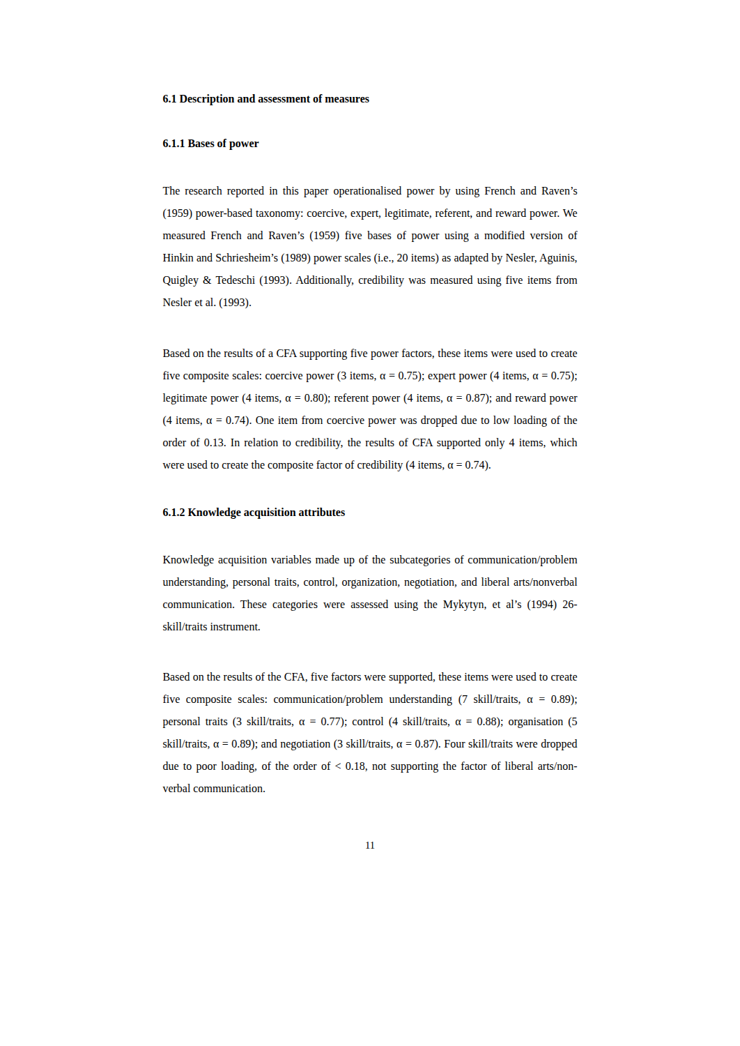6.1 Description and assessment of measures
6.1.1 Bases of power
The research reported in this paper operationalised power by using French and Raven’s (1959) power-based taxonomy: coercive, expert, legitimate, referent, and reward power. We measured French and Raven’s (1959) five bases of power using a modified version of Hinkin and Schriesheim’s (1989) power scales (i.e., 20 items) as adapted by Nesler, Aguinis, Quigley & Tedeschi (1993). Additionally, credibility was measured using five items from Nesler et al. (1993).
Based on the results of a CFA supporting five power factors, these items were used to create five composite scales: coercive power (3 items, α = 0.75); expert power (4 items, α = 0.75); legitimate power (4 items, α = 0.80); referent power (4 items, α = 0.87); and reward power (4 items, α = 0.74). One item from coercive power was dropped due to low loading of the order of 0.13. In relation to credibility, the results of CFA supported only 4 items, which were used to create the composite factor of credibility (4 items, α = 0.74).
6.1.2 Knowledge acquisition attributes
Knowledge acquisition variables made up of the subcategories of communication/problem understanding, personal traits, control, organization, negotiation, and liberal arts/nonverbal communication. These categories were assessed using the Mykytyn, et al’s (1994) 26-skill/traits instrument.
Based on the results of the CFA, five factors were supported, these items were used to create five composite scales: communication/problem understanding (7 skill/traits, α = 0.89); personal traits (3 skill/traits, α = 0.77); control (4 skill/traits, α = 0.88); organisation (5 skill/traits, α = 0.89); and negotiation (3 skill/traits, α = 0.87). Four skill/traits were dropped due to poor loading, of the order of < 0.18, not supporting the factor of liberal arts/non-verbal communication.
11